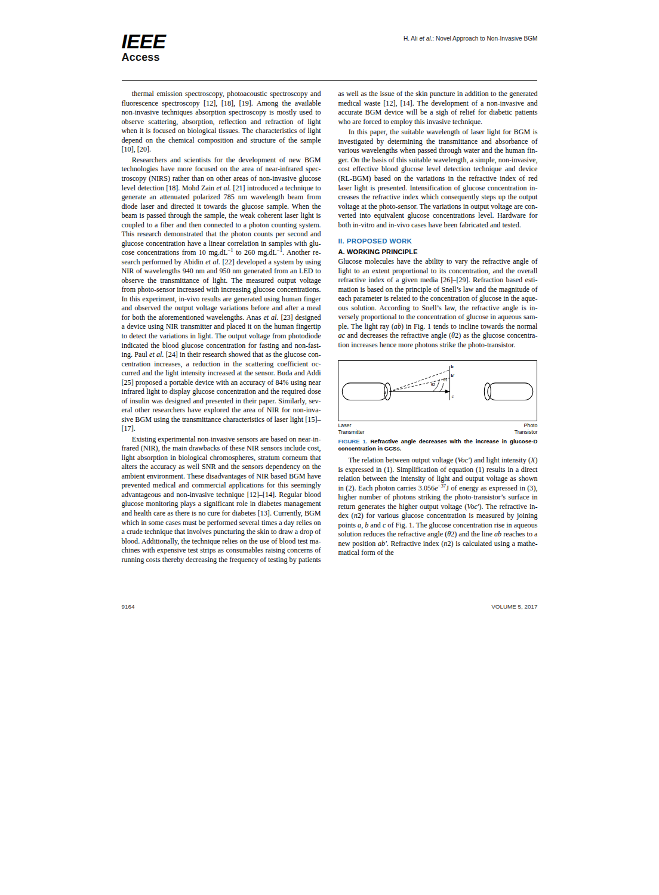IEEE Access
H. Ali et al.: Novel Approach to Non-Invasive BGM
thermal emission spectroscopy, photoacoustic spectroscopy and fluorescence spectroscopy [12], [18], [19]. Among the available non-invasive techniques absorption spectroscopy is mostly used to observe scattering, absorption, reflection and refraction of light when it is focused on biological tissues. The characteristics of light depend on the chemical composition and structure of the sample [10], [20].
Researchers and scientists for the development of new BGM technologies have more focused on the area of near-infrared spectroscopy (NIRS) rather than on other areas of non-invasive glucose level detection [18]. Mohd Zain et al. [21] introduced a technique to generate an attenuated polarized 785 nm wavelength beam from diode laser and directed it towards the glucose sample. When the beam is passed through the sample, the weak coherent laser light is coupled to a fiber and then connected to a photon counting system. This research demonstrated that the photon counts per second and glucose concentration have a linear correlation in samples with glucose concentrations from 10 mg.dL−1 to 260 mg.dL−1. Another research performed by Abidin et al. [22] developed a system by using NIR of wavelengths 940 nm and 950 nm generated from an LED to observe the transmittance of light. The measured output voltage from photo-sensor increased with increasing glucose concentrations. In this experiment, in-vivo results are generated using human finger and observed the output voltage variations before and after a meal for both the aforementioned wavelengths. Anas et al. [23] designed a device using NIR transmitter and placed it on the human fingertip to detect the variations in light. The output voltage from photodiode indicated the blood glucose concentration for fasting and non-fasting. Paul et al. [24] in their research showed that as the glucose concentration increases, a reduction in the scattering coefficient occurred and the light intensity increased at the sensor. Buda and Addi [25] proposed a portable device with an accuracy of 84% using near infrared light to display glucose concentration and the required dose of insulin was designed and presented in their paper. Similarly, several other researchers have explored the area of NIR for non-invasive BGM using the transmittance characteristics of laser light [15]–[17].
Existing experimental non-invasive sensors are based on near-infrared (NIR), the main drawbacks of these NIR sensors include cost, light absorption in biological chromospheres, stratum corneum that alters the accuracy as well SNR and the sensors dependency on the ambient environment. These disadvantages of NIR based BGM have prevented medical and commercial applications for this seemingly advantageous and non-invasive technique [12]–[14]. Regular blood glucose monitoring plays a significant role in diabetes management and health care as there is no cure for diabetes [13]. Currently, BGM which in some cases must be performed several times a day relies on a crude technique that involves puncturing the skin to draw a drop of blood. Additionally, the technique relies on the use of blood test machines with expensive test strips as consumables raising concerns of running costs thereby decreasing the frequency of testing by patients as well as the issue of the skin puncture in addition to the generated medical waste [12], [14]. The development of a non-invasive and accurate BGM device will be a sigh of relief for diabetic patients who are forced to employ this invasive technique.
In this paper, the suitable wavelength of laser light for BGM is investigated by determining the transmittance and absorbance of various wavelengths when passed through water and the human finger. On the basis of this suitable wavelength, a simple, non-invasive, cost effective blood glucose level detection technique and device (RL-BGM) based on the variations in the refractive index of red laser light is presented. Intensification of glucose concentration increases the refractive index which consequently steps up the output voltage at the photo-sensor. The variations in output voltage are converted into equivalent glucose concentrations level. Hardware for both in-vitro and in-vivo cases have been fabricated and tested.
II. PROPOSED WORK
A. WORKING PRINCIPLE
Glucose molecules have the ability to vary the refractive angle of light to an extent proportional to its concentration, and the overall refractive index of a given media [26]–[29]. Refraction based estimation is based on the principle of Snell’s law and the magnitude of each parameter is related to the concentration of glucose in the aqueous solution. According to Snell’s law, the refractive angle is inversely proportional to the concentration of glucose in aqueous sample. The light ray (ab) in Fig. 1 tends to incline towards the normal ac and decreases the refractive angle (θ2) as the glucose concentration increases hence more photons strike the photo-transistor.
a b b' c θ2 θ1
Laser
Transmitter Photo
Transistor
FIGURE 1. Refractive angle decreases with the increase in glucose-D concentration in GCSs.
The relation between output voltage (Voc′) and light intensity (X) is expressed in (1). Simplification of equation (1) results in a direct relation between the intensity of light and output voltage as shown in (2). Each photon carries 3.056e−37J of energy as expressed in (3), higher number of photons striking the photo-transistor’s surface in return generates the higher output voltage (Voc′). The refractive index (n2) for various glucose concentration is measured by joining points a, b and c of Fig. 1. The glucose concentration rise in aqueous solution reduces the refractive angle (θ2) and the line ab reaches to a new position ab′. Refractive index (n2) is calculated using a mathematical form of the
9164 VOLUME 5, 2017